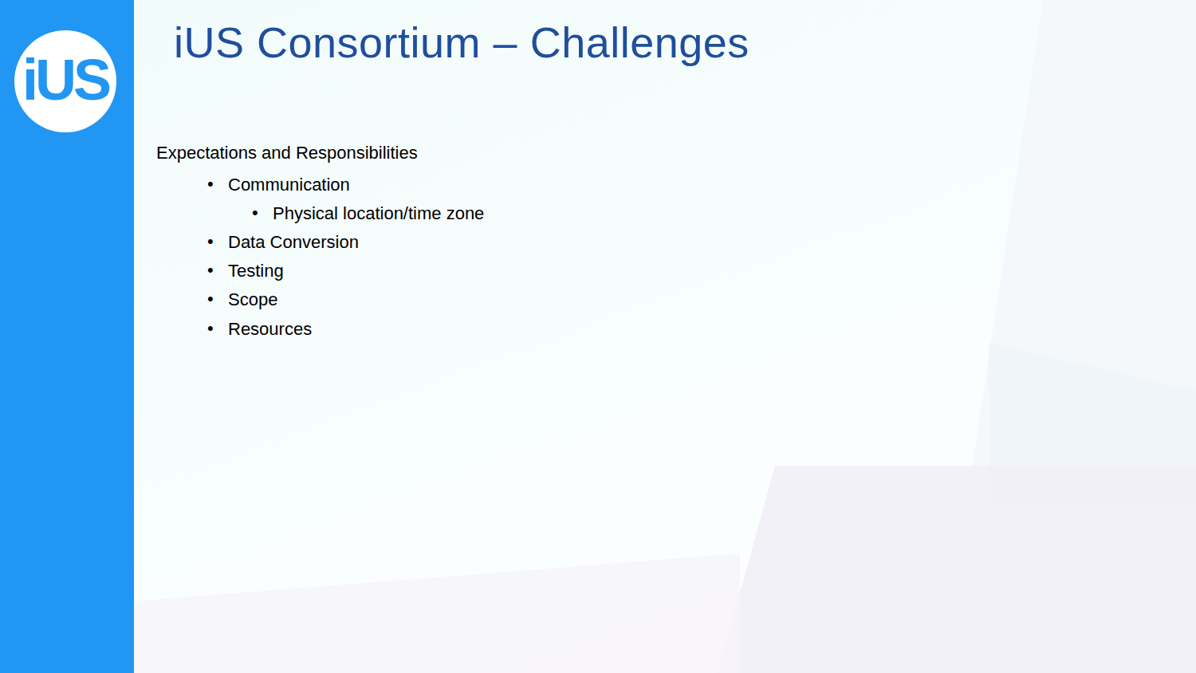iUS
iUS Consortium – Challenges
Expectations and Responsibilities
Communication
Physical location/time zone
Data Conversion
Testing
Scope
Resources